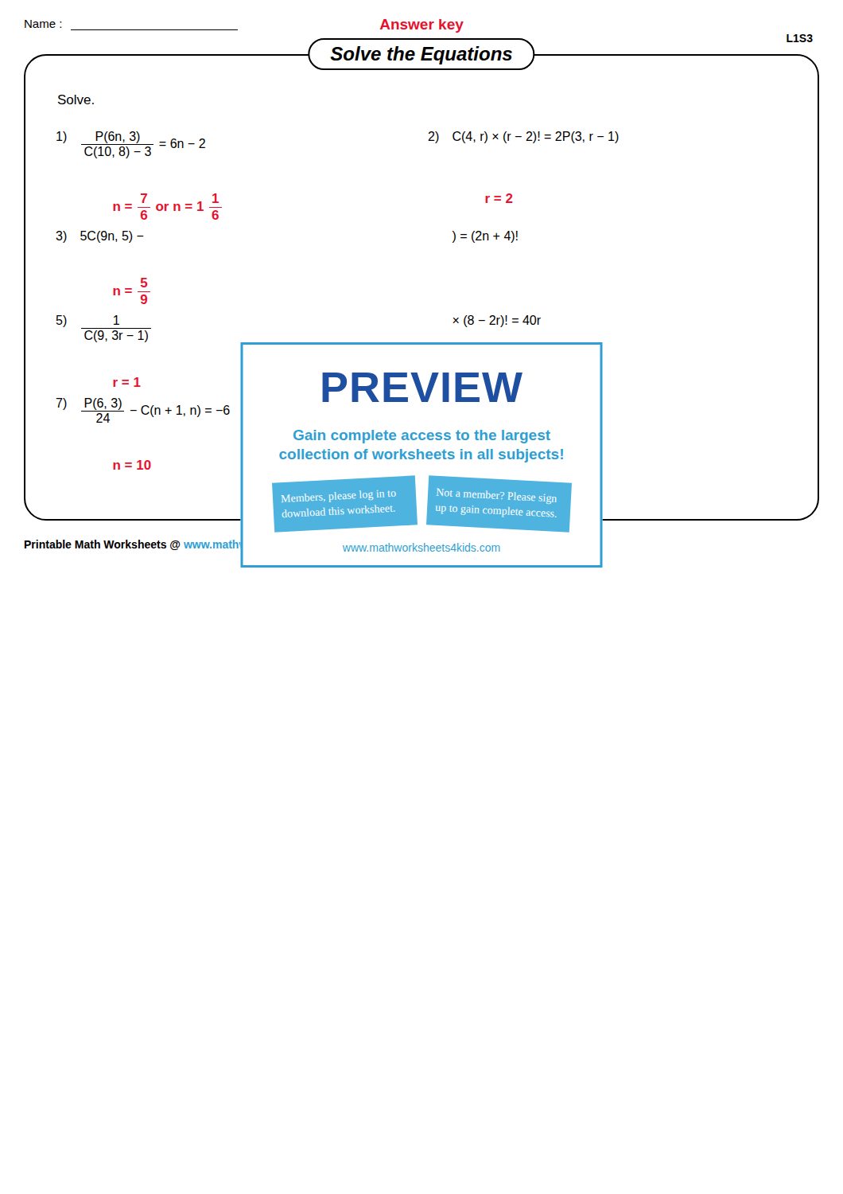Name :
Answer key
L1S3
Solve the Equations
Solve.
| 1) | P(6n, 3) C(10, 8) − 3 = 6n − 2 | 2) | C(4, r) × (r − 2)! = 2P(3, r − 1) |
| | n = 7 6 or n = 1 1 6 | | r = 2 |
| 3) | 5C(9n, 5) − | | ) = (2n + 4)! |
| | n = 5 9 | | |
| 5) | 1 C(9, 3r − 1) | | × (8 − 2r)! = 40r |
| | r = 1 | | |
| 7) | P(6, 3) 24 − C(n + 1, n) = −6 | 8) | (4r)! 3! = 8P(4r, 2) C(8, 7) |
| | n = 10 | | r = 5 4 or r = 1 1 4 |
PREVIEW
Gain complete access to the largest
collection of worksheets in all subjects!
Members, please log in to download this worksheet.
Not a member? Please sign up to gain complete access.
www.mathworksheets4kids.com
Printable Math Worksheets @ www.mathworksheets4kids.com